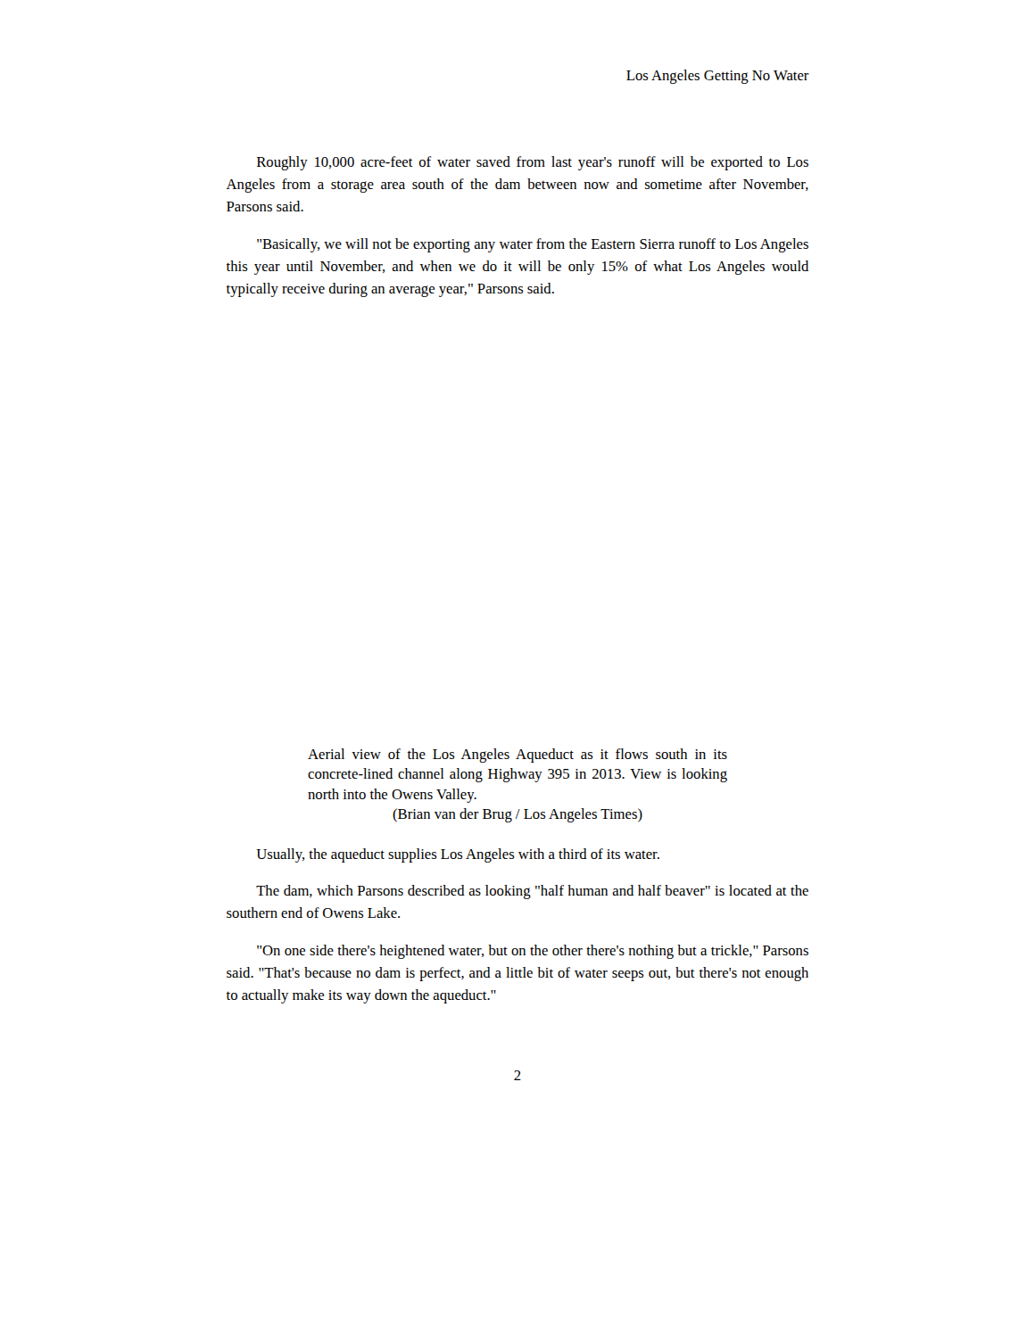Los Angeles Getting No Water
Roughly 10,000 acre-feet of water saved from last year's runoff will be exported to Los Angeles from a storage area south of the dam between now and sometime after November, Parsons said.
"Basically, we will not be exporting any water from the Eastern Sierra runoff to Los Angeles this year until November, and when we do it will be only 15% of what Los Angeles would typically receive during an average year," Parsons said.
Aerial view of the Los Angeles Aqueduct as it flows south in its concrete-lined channel along Highway 395 in 2013. View is looking north into the Owens Valley. (Brian van der Brug / Los Angeles Times)
Usually, the aqueduct supplies Los Angeles with a third of its water.
The dam, which Parsons described as looking "half human and half beaver" is located at the southern end of Owens Lake.
"On one side there's heightened water, but on the other there's nothing but a trickle," Parsons said. "That's because no dam is perfect, and a little bit of water seeps out, but there's not enough to actually make its way down the aqueduct."
2